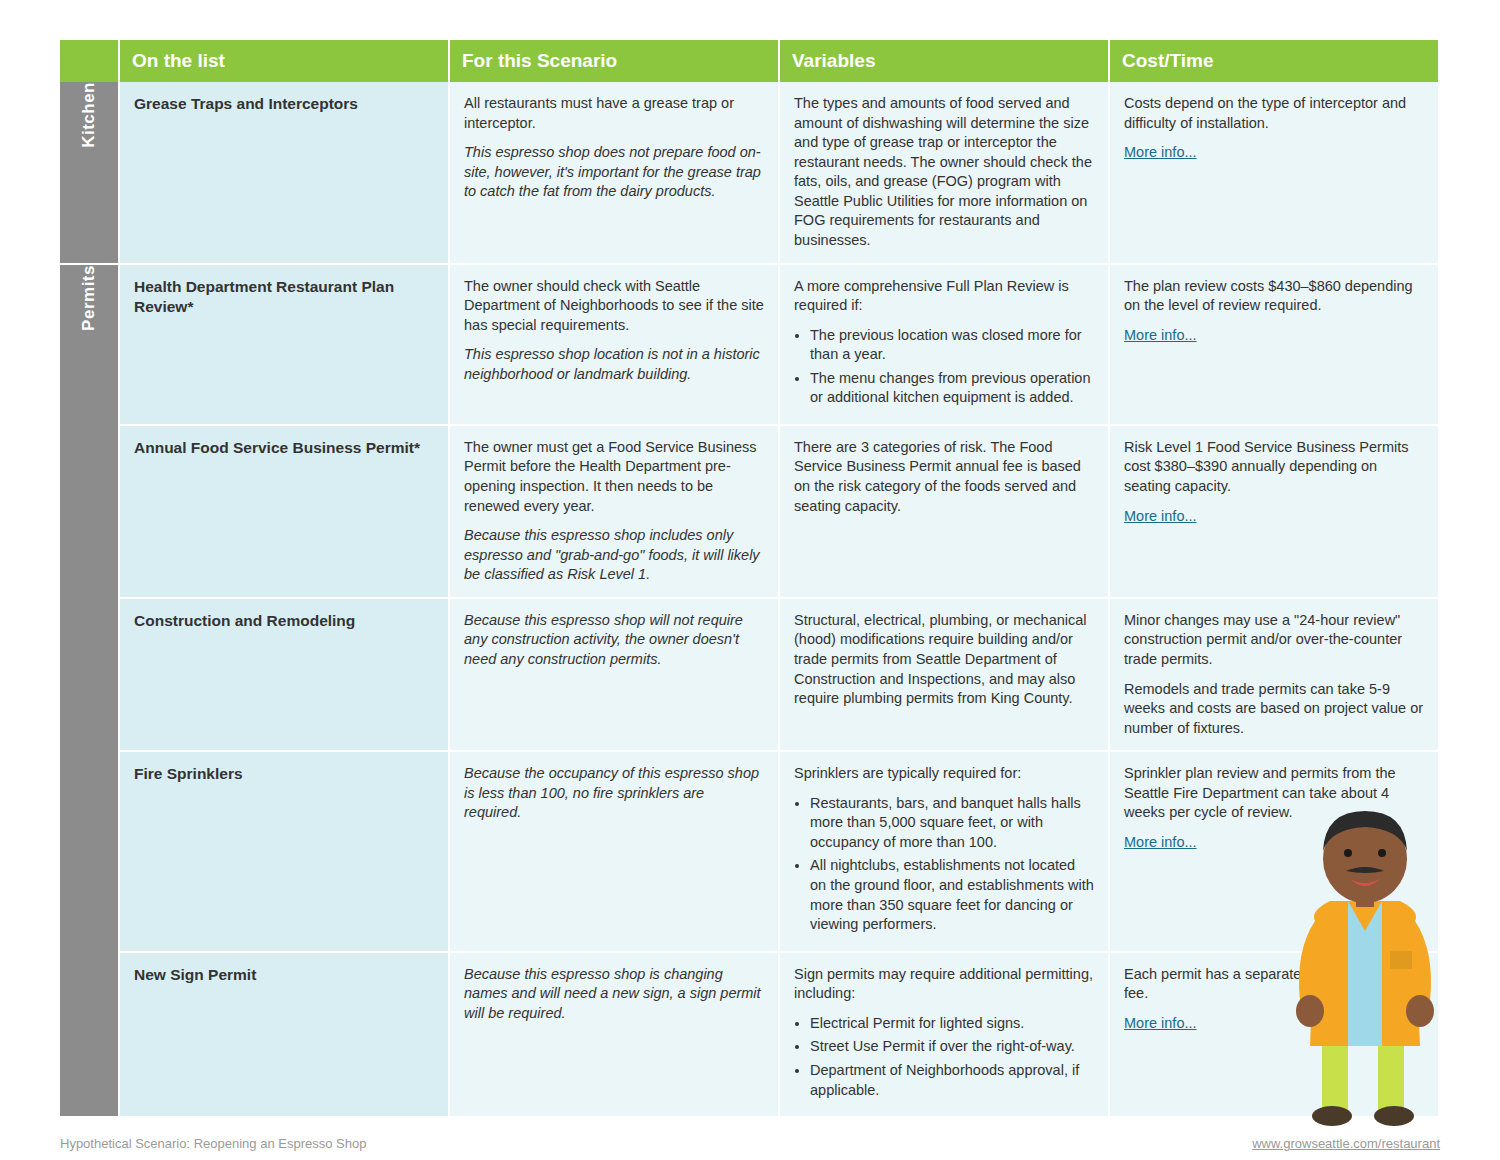| | On the list | For this Scenario | Variables | Cost/Time |
| --- | --- | --- | --- | --- |
| Kitchen | Grease Traps and Interceptors | All restaurants must have a grease trap or interceptor. This espresso shop does not prepare food on-site, however, it's important for the grease trap to catch the fat from the dairy products. | The types and amounts of food served and amount of dishwashing will determine the size and type of grease trap or interceptor the restaurant needs. The owner should check the fats, oils, and grease (FOG) program with Seattle Public Utilities for more information on FOG requirements for restaurants and businesses. | Costs depend on the type of interceptor and difficulty of installation. More info... |
| Permits | Health Department Restaurant Plan Review* | The owner should check with Seattle Department of Neighborhoods to see if the site has special requirements. This espresso shop location is not in a historic neighborhood or landmark building. | A more comprehensive Full Plan Review is required if: The previous location was closed more for than a year. The menu changes from previous operation or additional kitchen equipment is added. | The plan review costs $430–$860 depending on the level of review required. More info... |
| Annual Food Service Business Permit* | The owner must get a Food Service Business Permit before the Health Department pre-opening inspection. It then needs to be renewed every year. Because this espresso shop includes only espresso and "grab-and-go" foods, it will likely be classified as Risk Level 1. | There are 3 categories of risk. The Food Service Business Permit annual fee is based on the risk category of the foods served and seating capacity. | Risk Level 1 Food Service Business Permits cost $380–$390 annually depending on seating capacity. More info... |
| Construction and Remodeling | Because this espresso shop will not require any construction activity, the owner doesn't need any construction permits. | Structural, electrical, plumbing, or mechanical (hood) modifications require building and/or trade permits from Seattle Department of Construction and Inspections, and may also require plumbing permits from King County. | Minor changes may use a "24-hour review" construction permit and/or over-the-counter trade permits. Remodels and trade permits can take 5-9 weeks and costs are based on project value or number of fixtures. |
| Fire Sprinklers | Because the occupancy of this espresso shop is less than 100, no fire sprinklers are required. | Sprinklers are typically required for: Restaurants, bars, and banquet halls halls more than 5,000 square feet, or with occupancy of more than 100. All nightclubs, establishments not located on the ground floor, and establishments with more than 350 square feet for dancing or viewing performers. | Sprinkler plan review and permits from the Seattle Fire Department can take about 4 weeks per cycle of review. More info... |
| New Sign Permit | Because this espresso shop is changing names and will need a new sign, a sign permit will be required. | Sign permits may require additional permitting, including: Electrical Permit for lighted signs. Street Use Permit if over the right-of-way. Department of Neighborhoods approval, if applicable. | Each permit has a separate application and fee. More info... |
Hypothetical Scenario: Reopening an Espresso Shop
www.growseattle.com/restaurant